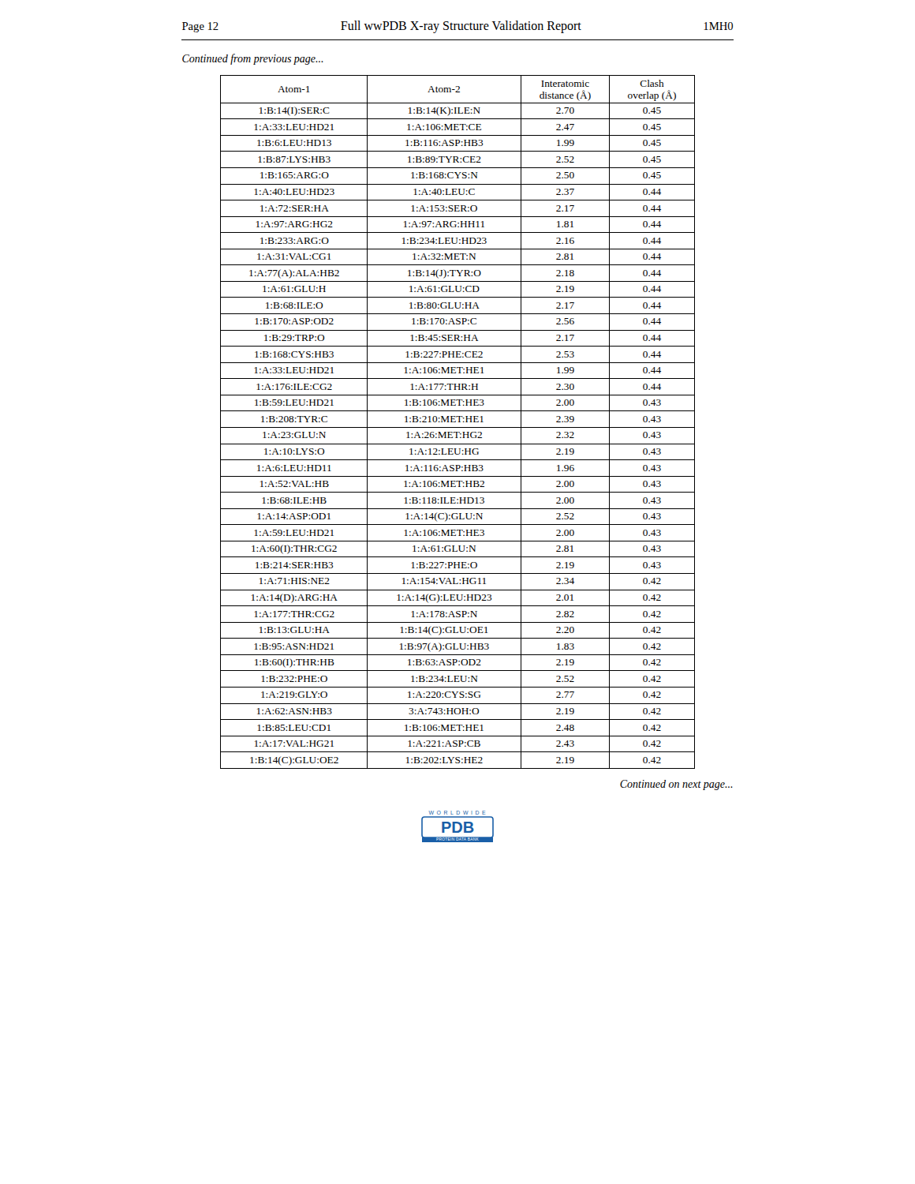Page 12
Full wwPDB X-ray Structure Validation Report
1MH0
Continued from previous page...
| Atom-1 | Atom-2 | Interatomic distance (Å) | Clash overlap (Å) |
| --- | --- | --- | --- |
| 1:B:14(I):SER:C | 1:B:14(K):ILE:N | 2.70 | 0.45 |
| 1:A:33:LEU:HD21 | 1:A:106:MET:CE | 2.47 | 0.45 |
| 1:B:6:LEU:HD13 | 1:B:116:ASP:HB3 | 1.99 | 0.45 |
| 1:B:87:LYS:HB3 | 1:B:89:TYR:CE2 | 2.52 | 0.45 |
| 1:B:165:ARG:O | 1:B:168:CYS:N | 2.50 | 0.45 |
| 1:A:40:LEU:HD23 | 1:A:40:LEU:C | 2.37 | 0.44 |
| 1:A:72:SER:HA | 1:A:153:SER:O | 2.17 | 0.44 |
| 1:A:97:ARG:HG2 | 1:A:97:ARG:HH11 | 1.81 | 0.44 |
| 1:B:233:ARG:O | 1:B:234:LEU:HD23 | 2.16 | 0.44 |
| 1:A:31:VAL:CG1 | 1:A:32:MET:N | 2.81 | 0.44 |
| 1:A:77(A):ALA:HB2 | 1:B:14(J):TYR:O | 2.18 | 0.44 |
| 1:A:61:GLU:H | 1:A:61:GLU:CD | 2.19 | 0.44 |
| 1:B:68:ILE:O | 1:B:80:GLU:HA | 2.17 | 0.44 |
| 1:B:170:ASP:OD2 | 1:B:170:ASP:C | 2.56 | 0.44 |
| 1:B:29:TRP:O | 1:B:45:SER:HA | 2.17 | 0.44 |
| 1:B:168:CYS:HB3 | 1:B:227:PHE:CE2 | 2.53 | 0.44 |
| 1:A:33:LEU:HD21 | 1:A:106:MET:HE1 | 1.99 | 0.44 |
| 1:A:176:ILE:CG2 | 1:A:177:THR:H | 2.30 | 0.44 |
| 1:B:59:LEU:HD21 | 1:B:106:MET:HE3 | 2.00 | 0.43 |
| 1:B:208:TYR:C | 1:B:210:MET:HE1 | 2.39 | 0.43 |
| 1:A:23:GLU:N | 1:A:26:MET:HG2 | 2.32 | 0.43 |
| 1:A:10:LYS:O | 1:A:12:LEU:HG | 2.19 | 0.43 |
| 1:A:6:LEU:HD11 | 1:A:116:ASP:HB3 | 1.96 | 0.43 |
| 1:A:52:VAL:HB | 1:A:106:MET:HB2 | 2.00 | 0.43 |
| 1:B:68:ILE:HB | 1:B:118:ILE:HD13 | 2.00 | 0.43 |
| 1:A:14:ASP:OD1 | 1:A:14(C):GLU:N | 2.52 | 0.43 |
| 1:A:59:LEU:HD21 | 1:A:106:MET:HE3 | 2.00 | 0.43 |
| 1:A:60(I):THR:CG2 | 1:A:61:GLU:N | 2.81 | 0.43 |
| 1:B:214:SER:HB3 | 1:B:227:PHE:O | 2.19 | 0.43 |
| 1:A:71:HIS:NE2 | 1:A:154:VAL:HG11 | 2.34 | 0.42 |
| 1:A:14(D):ARG:HA | 1:A:14(G):LEU:HD23 | 2.01 | 0.42 |
| 1:A:177:THR:CG2 | 1:A:178:ASP:N | 2.82 | 0.42 |
| 1:B:13:GLU:HA | 1:B:14(C):GLU:OE1 | 2.20 | 0.42 |
| 1:B:95:ASN:HD21 | 1:B:97(A):GLU:HB3 | 1.83 | 0.42 |
| 1:B:60(I):THR:HB | 1:B:63:ASP:OD2 | 2.19 | 0.42 |
| 1:B:232:PHE:O | 1:B:234:LEU:N | 2.52 | 0.42 |
| 1:A:219:GLY:O | 1:A:220:CYS:SG | 2.77 | 0.42 |
| 1:A:62:ASN:HB3 | 3:A:743:HOH:O | 2.19 | 0.42 |
| 1:B:85:LEU:CD1 | 1:B:106:MET:HE1 | 2.48 | 0.42 |
| 1:A:17:VAL:HG21 | 1:A:221:ASP:CB | 2.43 | 0.42 |
| 1:B:14(C):GLU:OE2 | 1:B:202:LYS:HE2 | 2.19 | 0.42 |
Continued on next page...
W O R L D W I D E PDB PROTEIN DATA BANK